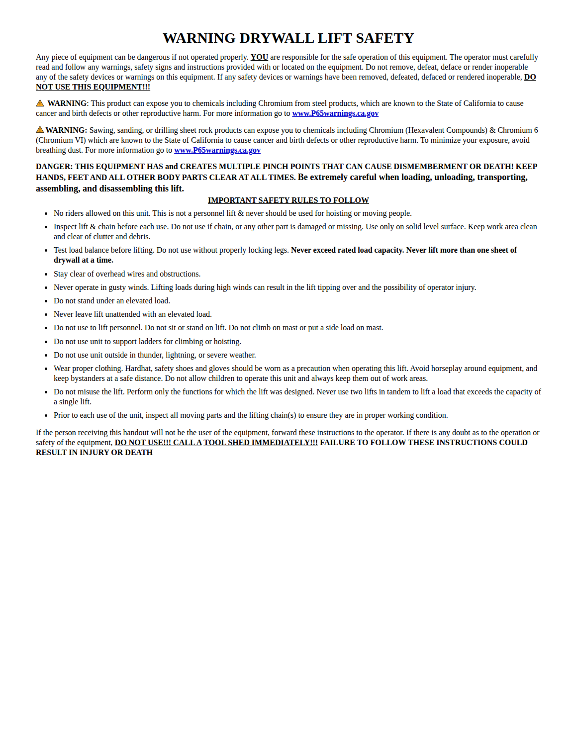WARNING DRYWALL LIFT SAFETY
Any piece of equipment can be dangerous if not operated properly. YOU are responsible for the safe operation of this equipment. The operator must carefully read and follow any warnings, safety signs and instructions provided with or located on the equipment. Do not remove, defeat, deface or render inoperable any of the safety devices or warnings on this equipment. If any safety devices or warnings have been removed, defeated, defaced or rendered inoperable, DO NOT USE THIS EQUIPMENT!!!
WARNING: This product can expose you to chemicals including Chromium from steel products, which are known to the State of California to cause cancer and birth defects or other reproductive harm. For more information go to www.P65warnings.ca.gov
WARNING: Sawing, sanding, or drilling sheet rock products can expose you to chemicals including Chromium (Hexavalent Compounds) & Chromium 6 (Chromium VI) which are known to the State of California to cause cancer and birth defects or other reproductive harm. To minimize your exposure, avoid breathing dust. For more information go to www.P65warnings.ca.gov
DANGER: THIS EQUIPMENT HAS and CREATES MULTIPLE PINCH POINTS THAT CAN CAUSE DISMEMBERMENT OR DEATH! KEEP HANDS, FEET AND ALL OTHER BODY PARTS CLEAR AT ALL TIMES. Be extremely careful when loading, unloading, transporting, assembling, and disassembling this lift.
IMPORTANT SAFETY RULES TO FOLLOW
No riders allowed on this unit. This is not a personnel lift & never should be used for hoisting or moving people.
Inspect lift & chain before each use. Do not use if chain, or any other part is damaged or missing. Use only on solid level surface. Keep work area clean and clear of clutter and debris.
Test load balance before lifting. Do not use without properly locking legs. Never exceed rated load capacity. Never lift more than one sheet of drywall at a time.
Stay clear of overhead wires and obstructions.
Never operate in gusty winds. Lifting loads during high winds can result in the lift tipping over and the possibility of operator injury.
Do not stand under an elevated load.
Never leave lift unattended with an elevated load.
Do not use to lift personnel. Do not sit or stand on lift. Do not climb on mast or put a side load on mast.
Do not use unit to support ladders for climbing or hoisting.
Do not use unit outside in thunder, lightning, or severe weather.
Wear proper clothing. Hardhat, safety shoes and gloves should be worn as a precaution when operating this lift. Avoid horseplay around equipment, and keep bystanders at a safe distance. Do not allow children to operate this unit and always keep them out of work areas.
Do not misuse the lift. Perform only the functions for which the lift was designed. Never use two lifts in tandem to lift a load that exceeds the capacity of a single lift.
Prior to each use of the unit, inspect all moving parts and the lifting chain(s) to ensure they are in proper working condition.
If the person receiving this handout will not be the user of the equipment, forward these instructions to the operator. If there is any doubt as to the operation or safety of the equipment, DO NOT USE!!! CALL A TOOL SHED IMMEDIATELY!!! FAILURE TO FOLLOW THESE INSTRUCTIONS COULD RESULT IN INJURY OR DEATH